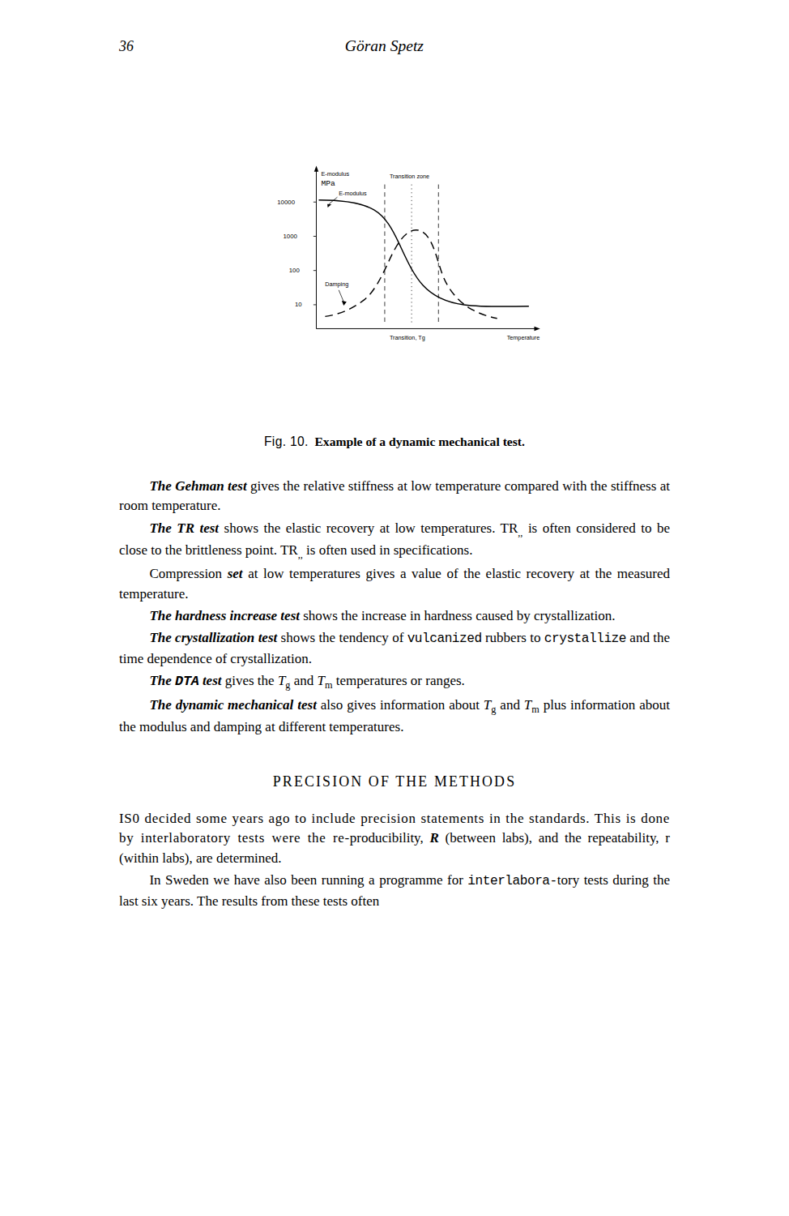36 Göran Spetz
10000 1000 100 10 E-modulus MPa Transition zone Temperature Transition, Tg E-modulus Damping
Fig. 10. Example of a dynamic mechanical test.
The Gehman test gives the relative stiffness at low temperature compared with the stiffness at room temperature.
The TR test shows the elastic recovery at low temperatures. TR,, is often considered to be close to the brittleness point. TR,, is often used in specifications.
Compression set at low temperatures gives a value of the elastic recovery at the measured temperature.
The hardness increase test shows the increase in hardness caused by crystallization.
The crystallization test shows the tendency of vulcanized rubbers to crystallize and the time dependence of crystallization.
The DTA test gives the Tg and Tm temperatures or ranges.
The dynamic mechanical test also gives information about Tg and Tm plus information about the modulus and damping at different temperatures.
PRECISION OF THE METHODS
IS0 decided some years ago to include precision statements in the standards. This is done by interlaboratory tests were the re-producibility, R (between labs), and the repeatability, r (within labs), are determined.
In Sweden we have also been running a programme for interlabora-tory tests during the last six years. The results from these tests often